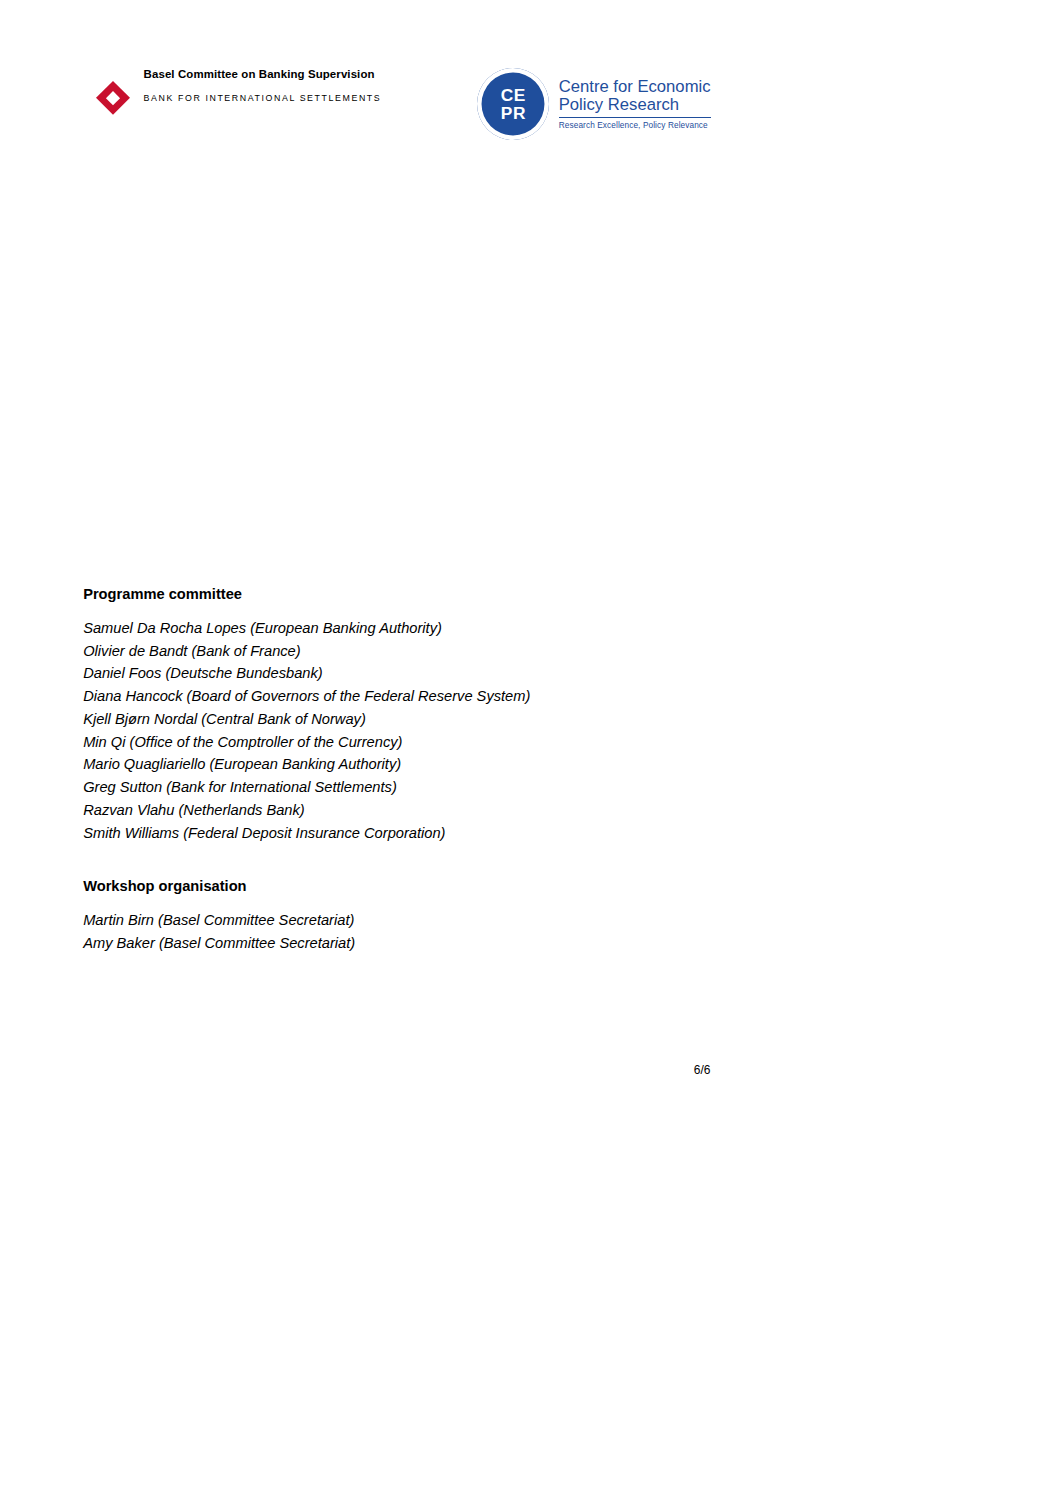Basel Committee on Banking Supervision
BANK FOR INTERNATIONAL SETTLEMENTS
CE PR
Centre for Economic
Policy Research
Research Excellence, Policy Relevance
Programme committee
Samuel Da Rocha Lopes (European Banking Authority)
Olivier de Bandt (Bank of France)
Daniel Foos (Deutsche Bundesbank)
Diana Hancock (Board of Governors of the Federal Reserve System)
Kjell Bjørn Nordal (Central Bank of Norway)
Min Qi (Office of the Comptroller of the Currency)
Mario Quagliariello (European Banking Authority)
Greg Sutton (Bank for International Settlements)
Razvan Vlahu (Netherlands Bank)
Smith Williams (Federal Deposit Insurance Corporation)
Workshop organisation
Martin Birn (Basel Committee Secretariat)
Amy Baker (Basel Committee Secretariat)
6/6